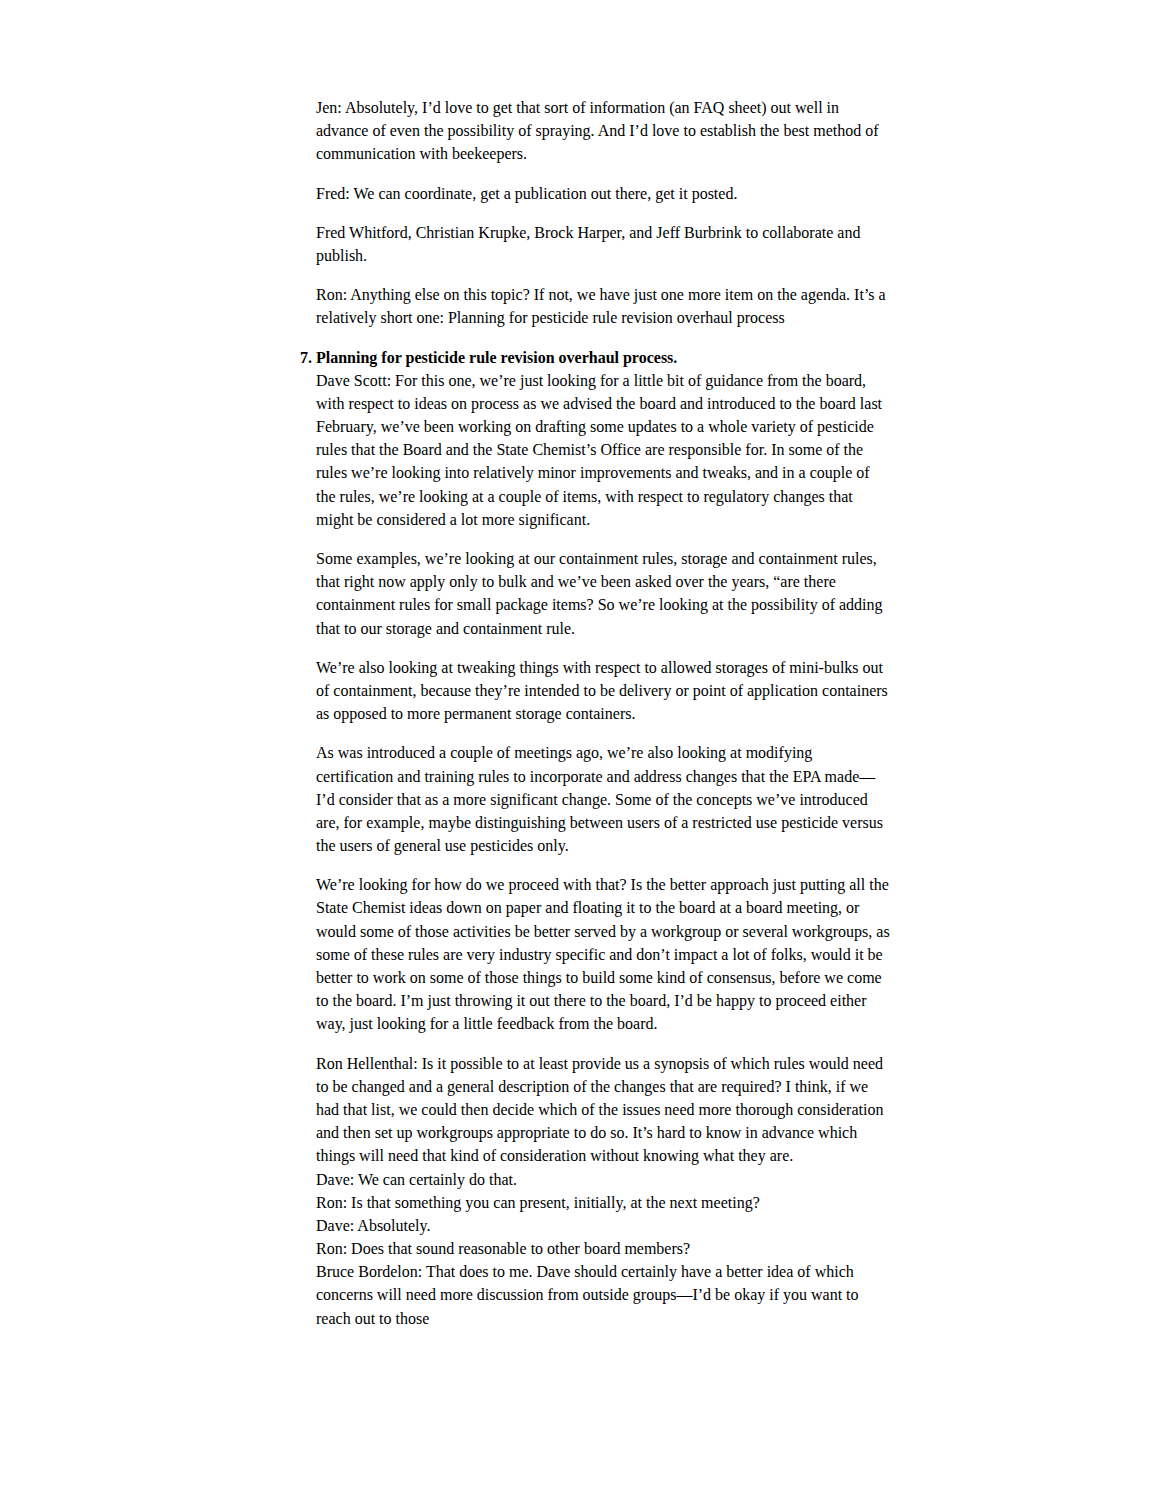Jen: Absolutely, I’d love to get that sort of information (an FAQ sheet) out well in advance of even the possibility of spraying. And I’d love to establish the best method of communication with beekeepers.
Fred: We can coordinate, get a publication out there, get it posted.
Fred Whitford, Christian Krupke, Brock Harper, and Jeff Burbrink to collaborate and publish.
Ron: Anything else on this topic? If not, we have just one more item on the agenda. It’s a relatively short one: Planning for pesticide rule revision overhaul process
Planning for pesticide rule revision overhaul process.
Dave Scott: For this one, we’re just looking for a little bit of guidance from the board, with respect to ideas on process as we advised the board and introduced to the board last February, we’ve been working on drafting some updates to a whole variety of pesticide rules that the Board and the State Chemist’s Office are responsible for. In some of the rules we’re looking into relatively minor improvements and tweaks, and in a couple of the rules, we’re looking at a couple of items, with respect to regulatory changes that might be considered a lot more significant.
Some examples, we’re looking at our containment rules, storage and containment rules, that right now apply only to bulk and we’ve been asked over the years, “are there containment rules for small package items? So we’re looking at the possibility of adding that to our storage and containment rule.
We’re also looking at tweaking things with respect to allowed storages of mini-bulks out of containment, because they’re intended to be delivery or point of application containers as opposed to more permanent storage containers.
As was introduced a couple of meetings ago, we’re also looking at modifying certification and training rules to incorporate and address changes that the EPA made—I’d consider that as a more significant change. Some of the concepts we’ve introduced are, for example, maybe distinguishing between users of a restricted use pesticide versus the users of general use pesticides only.
We’re looking for how do we proceed with that? Is the better approach just putting all the State Chemist ideas down on paper and floating it to the board at a board meeting, or would some of those activities be better served by a workgroup or several workgroups, as some of these rules are very industry specific and don’t impact a lot of folks, would it be better to work on some of those things to build some kind of consensus, before we come to the board. I’m just throwing it out there to the board, I’d be happy to proceed either way, just looking for a little feedback from the board.
Ron Hellenthal: Is it possible to at least provide us a synopsis of which rules would need to be changed and a general description of the changes that are required? I think, if we had that list, we could then decide which of the issues need more thorough consideration and then set up workgroups appropriate to do so. It’s hard to know in advance which things will need that kind of consideration without knowing what they are.
Dave: We can certainly do that.
Ron: Is that something you can present, initially, at the next meeting?
Dave: Absolutely.
Ron: Does that sound reasonable to other board members?
Bruce Bordelon: That does to me. Dave should certainly have a better idea of which concerns will need more discussion from outside groups—I’d be okay if you want to reach out to those